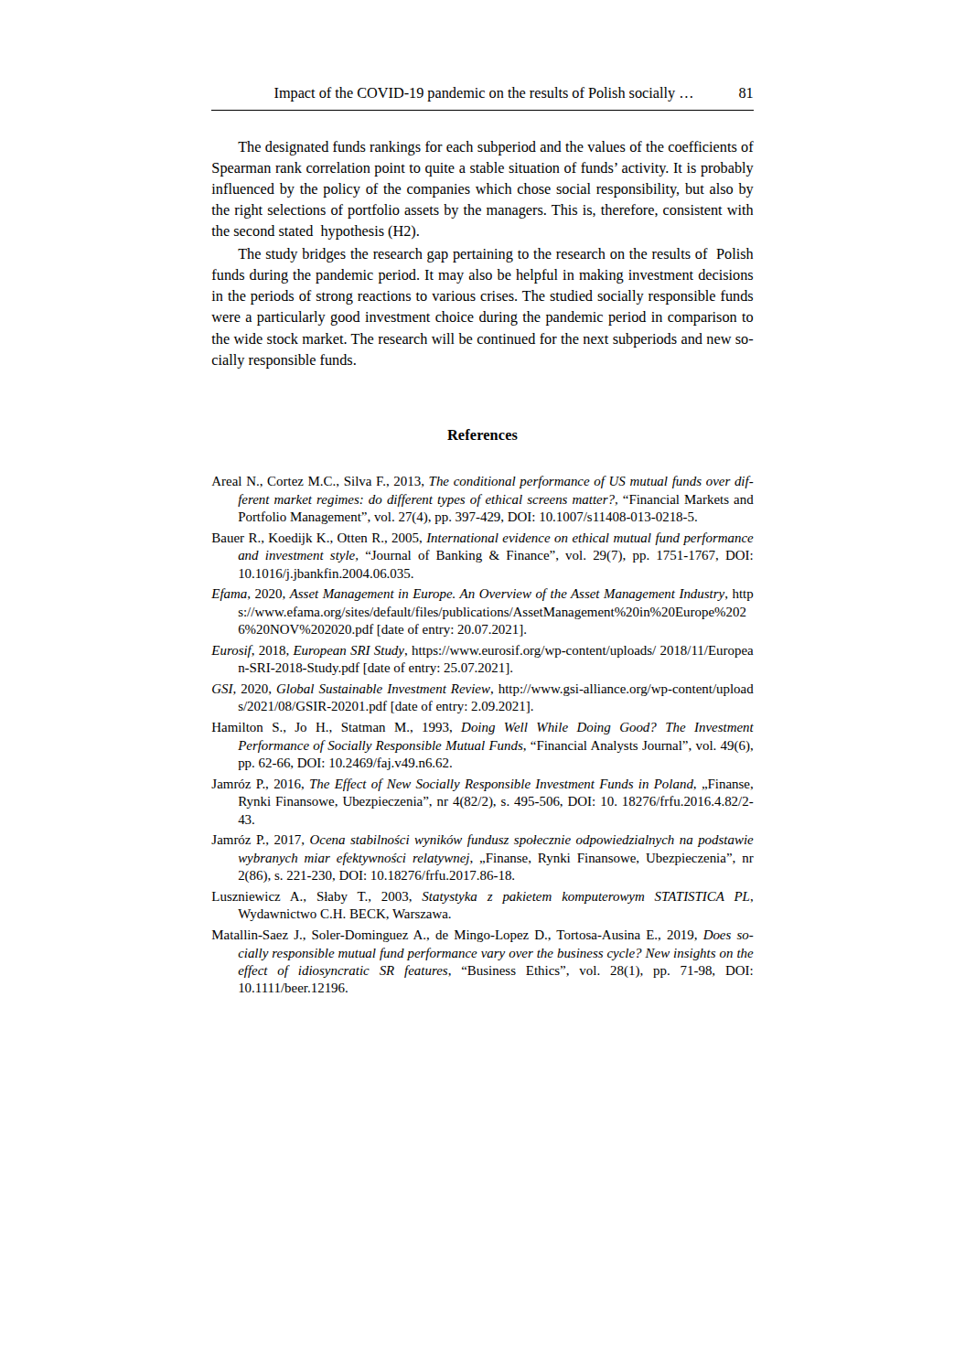Impact of the COVID-19 pandemic on the results of Polish socially … 81
The designated funds rankings for each subperiod and the values of the coefficients of Spearman rank correlation point to quite a stable situation of funds’ activity. It is probably influenced by the policy of the companies which chose social responsibility, but also by the right selections of portfolio assets by the managers. This is, therefore, consistent with the second stated hypothesis (H2).
The study bridges the research gap pertaining to the research on the results of Polish funds during the pandemic period. It may also be helpful in making investment decisions in the periods of strong reactions to various crises. The studied socially responsible funds were a particularly good investment choice during the pandemic period in comparison to the wide stock market. The research will be continued for the next subperiods and new socially responsible funds.
References
Areal N., Cortez M.C., Silva F., 2013, The conditional performance of US mutual funds over different market regimes: do different types of ethical screens matter?, “Financial Markets and Portfolio Management”, vol. 27(4), pp. 397-429, DOI: 10.1007/s11408-013-0218-5.
Bauer R., Koedijk K., Otten R., 2005, International evidence on ethical mutual fund performance and investment style, “Journal of Banking & Finance”, vol. 29(7), pp. 1751-1767, DOI: 10.1016/j.jbankfin.2004.06.035.
Efama, 2020, Asset Management in Europe. An Overview of the Asset Management Industry, https://www.efama.org/sites/default/files/publications/AssetManagement%20in%20Europe%2026%20NOV%202020.pdf [date of entry: 20.07.2021].
Eurosif, 2018, European SRI Study, https://www.eurosif.org/wp-content/uploads/ 2018/11/European-SRI-2018-Study.pdf [date of entry: 25.07.2021].
GSI, 2020, Global Sustainable Investment Review, http://www.gsi-alliance.org/wp-content/uploads/2021/08/GSIR-20201.pdf [date of entry: 2.09.2021].
Hamilton S., Jo H., Statman M., 1993, Doing Well While Doing Good? The Investment Performance of Socially Responsible Mutual Funds, “Financial Analysts Journal”, vol. 49(6), pp. 62-66, DOI: 10.2469/faj.v49.n6.62.
Jamróz P., 2016, The Effect of New Socially Responsible Investment Funds in Poland, „Finanse, Rynki Finansowe, Ubezpieczenia”, nr 4(82/2), s. 495-506, DOI: 10. 18276/frfu.2016.4.82/2-43.
Jamróz P., 2017, Ocena stabilności wyników fundusz społecznie odpowiedzialnych na podstawie wybranych miar efektywności relatywnej, „Finanse, Rynki Finansowe, Ubezpieczenia”, nr 2(86), s. 221-230, DOI: 10.18276/frfu.2017.86-18.
Luszniewicz A., Słaby T., 2003, Statystyka z pakietem komputerowym STATISTICA PL, Wydawnictwo C.H. BECK, Warszawa.
Matallin-Saez J., Soler-Dominguez A., de Mingo-Lopez D., Tortosa-Ausina E., 2019, Does socially responsible mutual fund performance vary over the business cycle? New insights on the effect of idiosyncratic SR features, “Business Ethics”, vol. 28(1), pp. 71-98, DOI: 10.1111/beer.12196.